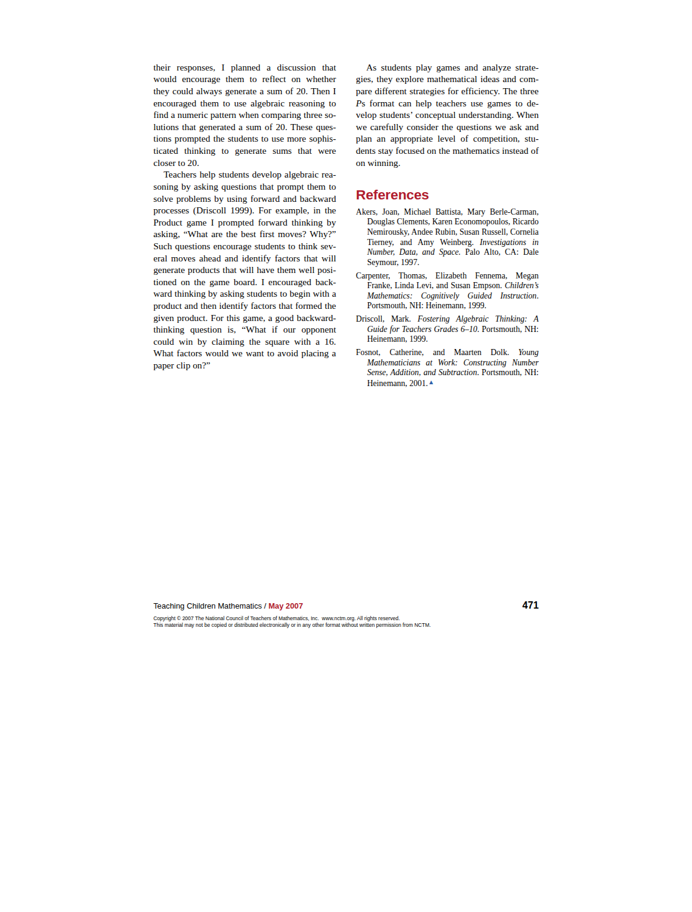their responses, I planned a discussion that would encourage them to reflect on whether they could always generate a sum of 20. Then I encouraged them to use algebraic reasoning to find a numeric pattern when comparing three solutions that generated a sum of 20. These questions prompted the students to use more sophisticated thinking to generate sums that were closer to 20.
Teachers help students develop algebraic reasoning by asking questions that prompt them to solve problems by using forward and backward processes (Driscoll 1999). For example, in the Product game I prompted forward thinking by asking, “What are the best first moves? Why?” Such questions encourage students to think several moves ahead and identify factors that will generate products that will have them well positioned on the game board. I encouraged backward thinking by asking students to begin with a product and then identify factors that formed the given product. For this game, a good backward-thinking question is, “What if our opponent could win by claiming the square with a 16. What factors would we want to avoid placing a paper clip on?”
As students play games and analyze strategies, they explore mathematical ideas and compare different strategies for efficiency. The three Ps format can help teachers use games to develop students’ conceptual understanding. When we carefully consider the questions we ask and plan an appropriate level of competition, students stay focused on the mathematics instead of on winning.
References
Akers, Joan, Michael Battista, Mary Berle-Carman, Douglas Clements, Karen Economopoulos, Ricardo Nemirousky, Andee Rubin, Susan Russell, Cornelia Tierney, and Amy Weinberg. Investigations in Number, Data, and Space. Palo Alto, CA: Dale Seymour, 1997.
Carpenter, Thomas, Elizabeth Fennema, Megan Franke, Linda Levi, and Susan Empson. Children’s Mathematics: Cognitively Guided Instruction. Portsmouth, NH: Heinemann, 1999.
Driscoll, Mark. Fostering Algebraic Thinking: A Guide for Teachers Grades 6–10. Portsmouth, NH: Heinemann, 1999.
Fosnot, Catherine, and Maarten Dolk. Young Mathematicians at Work: Constructing Number Sense, Addition, and Subtraction. Portsmouth, NH: Heinemann, 2001.▲
Teaching Children Mathematics / May 2007
471
Copyright © 2007 The National Council of Teachers of Mathematics, Inc. www.nctm.org. All rights reserved.
This material may not be copied or distributed electronically or in any other format without written permission from NCTM.